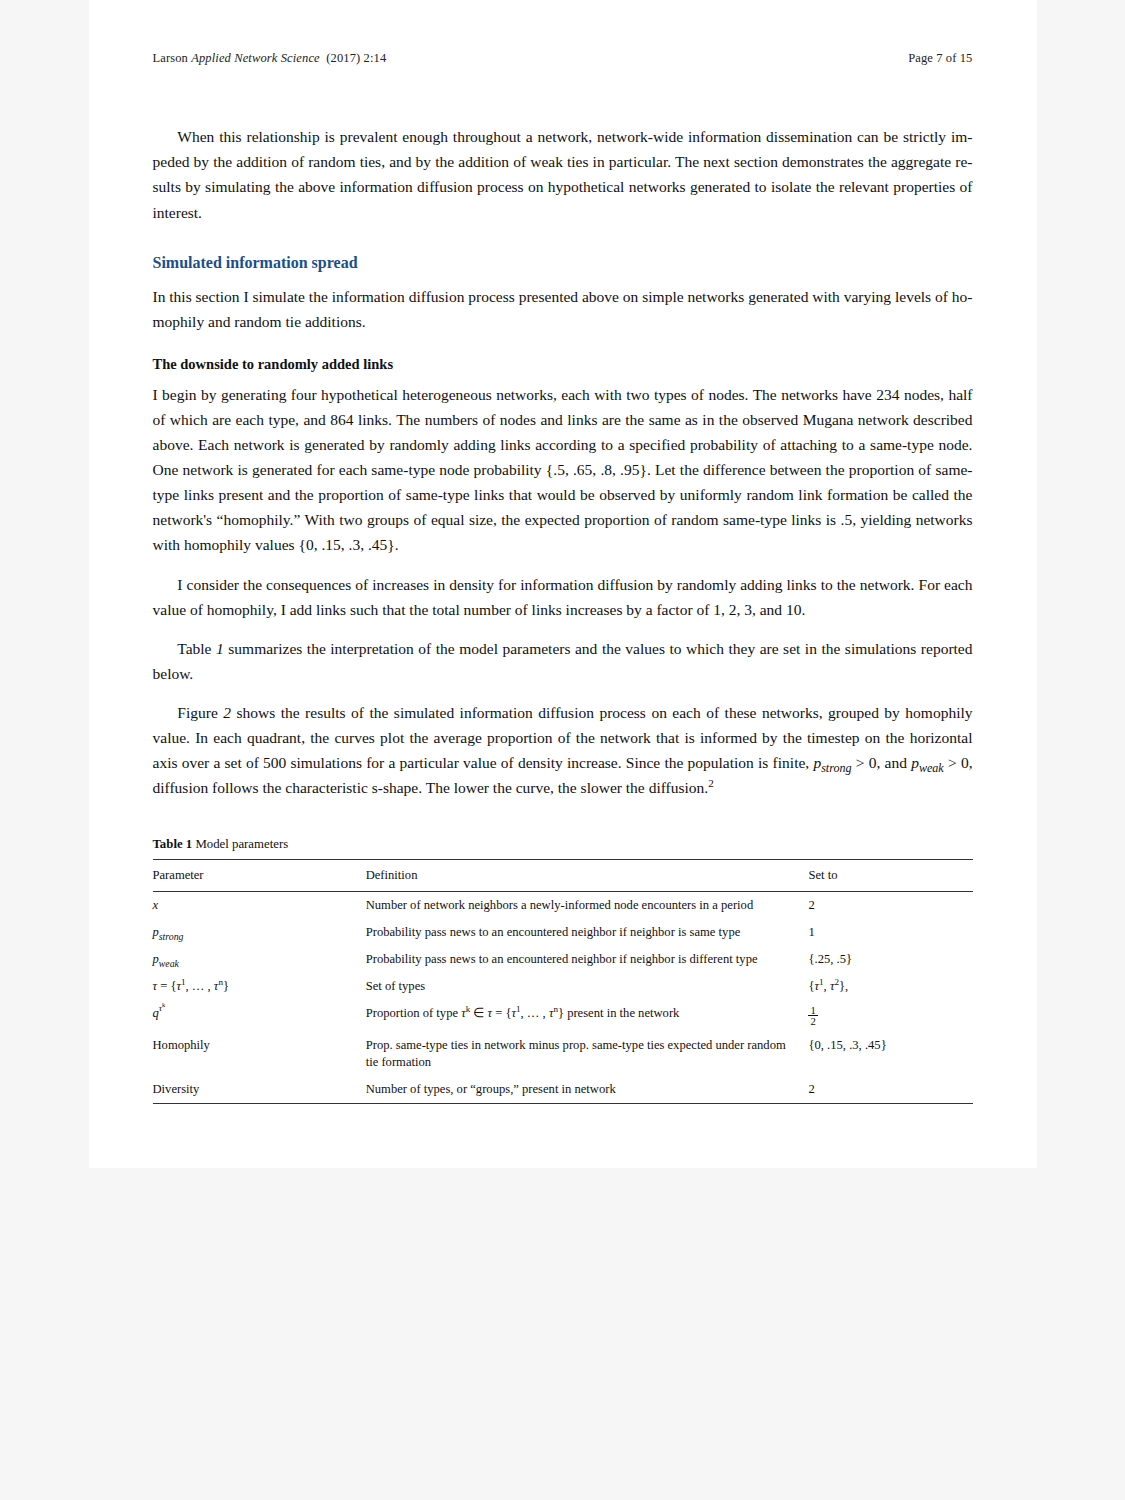Larson Applied Network Science (2017) 2:14
Page 7 of 15
When this relationship is prevalent enough throughout a network, network-wide information dissemination can be strictly impeded by the addition of random ties, and by the addition of weak ties in particular. The next section demonstrates the aggregate results by simulating the above information diffusion process on hypothetical networks generated to isolate the relevant properties of interest.
Simulated information spread
In this section I simulate the information diffusion process presented above on simple networks generated with varying levels of homophily and random tie additions.
The downside to randomly added links
I begin by generating four hypothetical heterogeneous networks, each with two types of nodes. The networks have 234 nodes, half of which are each type, and 864 links. The numbers of nodes and links are the same as in the observed Mugana network described above. Each network is generated by randomly adding links according to a specified probability of attaching to a same-type node. One network is generated for each same-type node probability {.5, .65, .8, .95}. Let the difference between the proportion of same-type links present and the proportion of same-type links that would be observed by uniformly random link formation be called the network's “homophily.” With two groups of equal size, the expected proportion of random same-type links is .5, yielding networks with homophily values {0, .15, .3, .45}.
I consider the consequences of increases in density for information diffusion by randomly adding links to the network. For each value of homophily, I add links such that the total number of links increases by a factor of 1, 2, 3, and 10.
Table 1 summarizes the interpretation of the model parameters and the values to which they are set in the simulations reported below.
Figure 2 shows the results of the simulated information diffusion process on each of these networks, grouped by homophily value. In each quadrant, the curves plot the average proportion of the network that is informed by the timestep on the horizontal axis over a set of 500 simulations for a particular value of density increase. Since the population is finite, pstrong > 0, and pweak > 0, diffusion follows the characteristic s-shape. The lower the curve, the slower the diffusion.2
Table 1 Model parameters
| Parameter | Definition | Set to |
| --- | --- | --- |
| x | Number of network neighbors a newly-informed node encounters in a period | 2 |
| p strong | Probability pass news to an encountered neighbor if neighbor is same type | 1 |
| p weak | Probability pass news to an encountered neighbor if neighbor is different type | {.25, .5} |
| τ = { τ 1 , … , τ n } | Set of types | { τ 1 , τ 2 }, |
| q τ k | Proportion of type τ k ∈ τ = { τ 1 , … , τ n } present in the network | 1 2 |
| Homophily | Prop. same-type ties in network minus prop. same-type ties expected under random tie formation | {0, .15, .3, .45} |
| Diversity | Number of types, or “groups,” present in network | 2 |